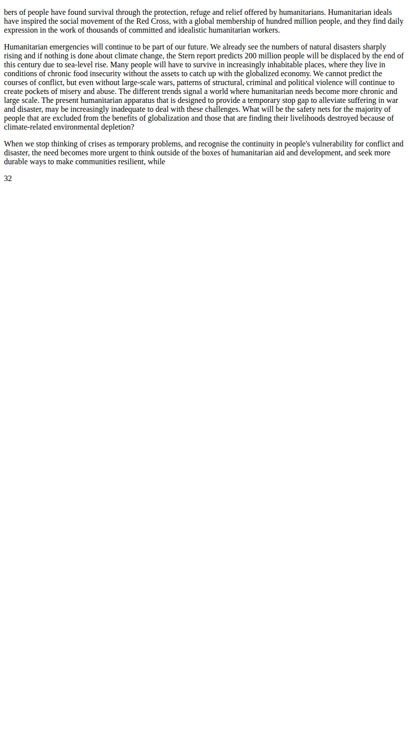bers of people have found survival through the protection, refuge and relief offered by humanitarians. Humanitarian ideals have inspired the social movement of the Red Cross, with a global membership of hundred million people, and they find daily expression in the work of thousands of committed and idealistic humanitarian workers.
Humanitarian emergencies will continue to be part of our future. We already see the numbers of natural disasters sharply rising and if nothing is done about climate change, the Stern report predicts 200 million people will be displaced by the end of this century due to sea-level rise. Many people will have to survive in increasingly inhabitable places, where they live in conditions of chronic food insecurity without the assets to catch up with the globalized economy. We cannot predict the courses of conflict, but even without large-scale wars, patterns of structural, criminal and political violence will continue to create pockets of misery and abuse. The different trends signal a world where humanitarian needs become more chronic and large scale. The present humanitarian apparatus that is designed to provide a temporary stop gap to alleviate suffering in war and disaster, may be increasingly inadequate to deal with these challenges. What will be the safety nets for the majority of people that are excluded from the benefits of globalization and those that are finding their livelihoods destroyed because of climate-related environmental depletion?
When we stop thinking of crises as temporary problems, and recognise the continuity in people's vulnerability for conflict and disaster, the need becomes more urgent to think outside of the boxes of humanitarian aid and development, and seek more durable ways to make communities resilient, while
32